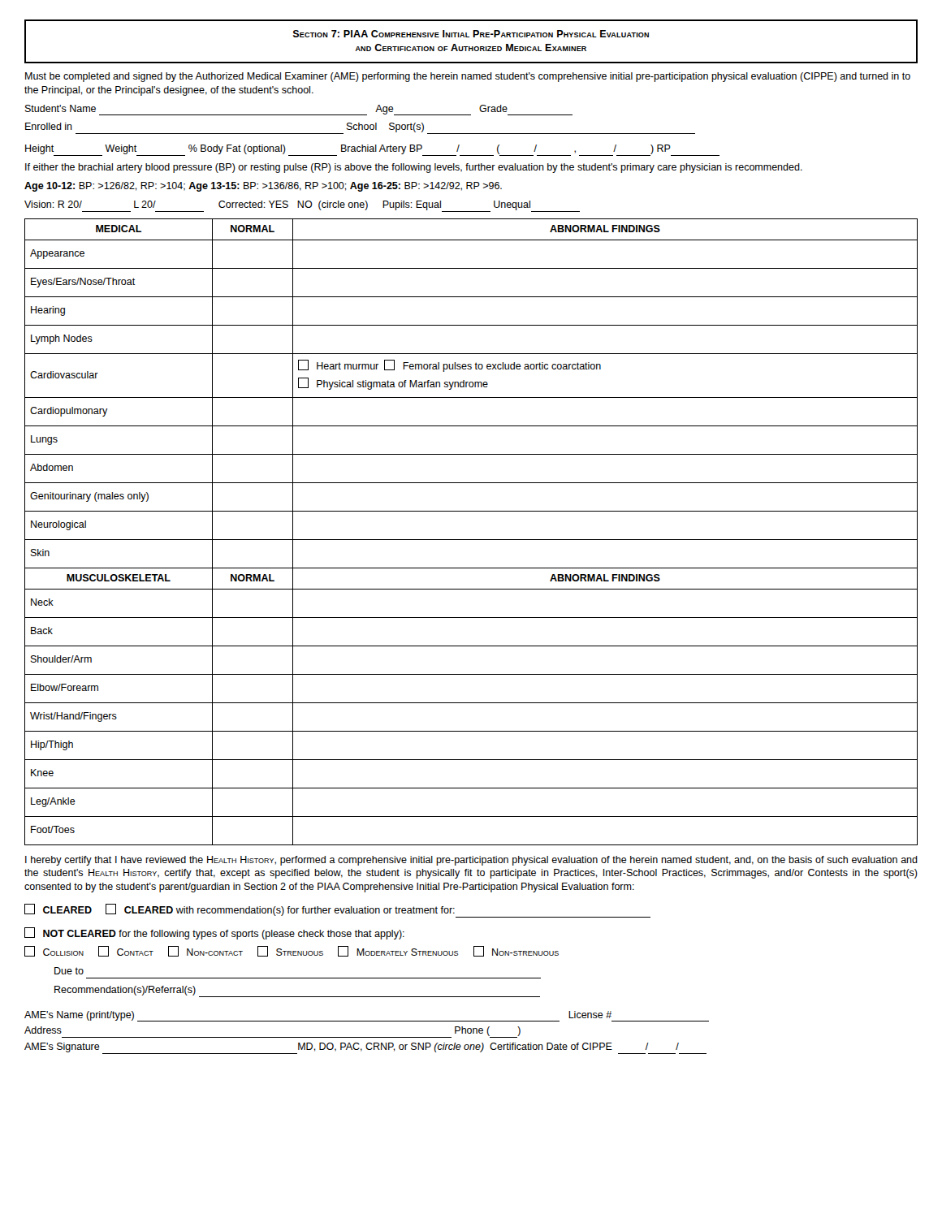Section 7: PIAA Comprehensive Initial Pre-Participation Physical Evaluation
and Certification of Authorized Medical Examiner
Must be completed and signed by the Authorized Medical Examiner (AME) performing the herein named student's comprehensive initial pre-participation physical evaluation (CIPPE) and turned in to the Principal, or the Principal's designee, of the student's school.
Student's Name Age Grade
Enrolled in School Sport(s)
Height Weight % Body Fat (optional) Brachial Artery BP / ( / , / ) RP
If either the brachial artery blood pressure (BP) or resting pulse (RP) is above the following levels, further evaluation by the student's primary care physician is recommended.
Age 10-12: BP: >126/82, RP: >104; Age 13-15: BP: >136/86, RP >100; Age 16-25: BP: >142/92, RP >96.
Vision: R 20/ L 20/ Corrected: YES NO (circle one) Pupils: Equal Unequal
| MEDICAL | NORMAL | ABNORMAL FINDINGS |
| --- | --- | --- |
| Appearance | | |
| Eyes/Ears/Nose/Throat | | |
| Hearing | | |
| Lymph Nodes | | |
| Cardiovascular | | Heart murmur Femoral pulses to exclude aortic coarctation Physical stigmata of Marfan syndrome |
| Cardiopulmonary | | |
| Lungs | | |
| Abdomen | | |
| Genitourinary (males only) | | |
| Neurological | | |
| Skin | | |
| MUSCULOSKELETAL | NORMAL | ABNORMAL FINDINGS |
| Neck | | |
| Back | | |
| Shoulder/Arm | | |
| Elbow/Forearm | | |
| Wrist/Hand/Fingers | | |
| Hip/Thigh | | |
| Knee | | |
| Leg/Ankle | | |
| Foot/Toes | | |
I hereby certify that I have reviewed the Health History, performed a comprehensive initial pre-participation physical evaluation of the herein named student, and, on the basis of such evaluation and the student's Health History, certify that, except as specified below, the student is physically fit to participate in Practices, Inter-School Practices, Scrimmages, and/or Contests in the sport(s) consented to by the student's parent/guardian in Section 2 of the PIAA Comprehensive Initial Pre-Participation Physical Evaluation form:
CLEARED CLEARED with recommendation(s) for further evaluation or treatment for:
NOT CLEARED for the following types of sports (please check those that apply):
Collision Contact Non-contact Strenuous Moderately Strenuous Non-strenuous
Due to
Recommendation(s)/Referral(s)
AME's Name (print/type) License #
Address Phone ( )
AME's Signature MD, DO, PAC, CRNP, or SNP (circle one) Certification Date of CIPPE / /